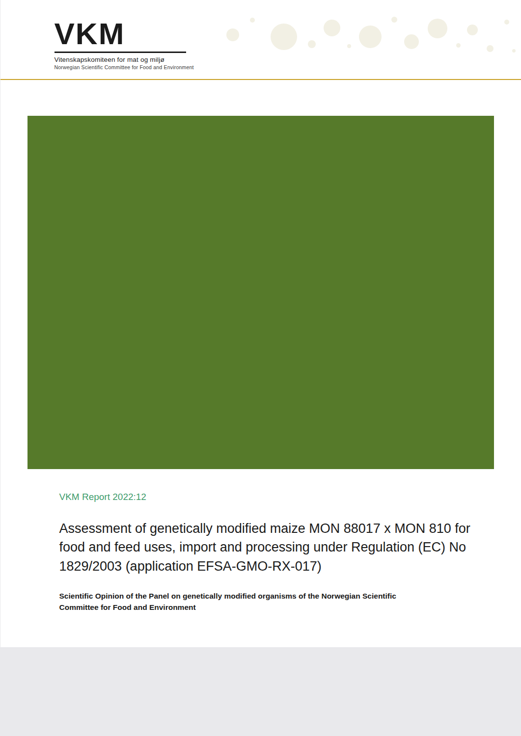VKM
Vitenskapskomiteen for mat og miljø
Norwegian Scientific Committee for Food and Environment
VKM Report 2022:12
Assessment of genetically modified maize MON 88017 x MON 810 for food and feed uses, import and processing under Regulation (EC) No 1829/2003 (application EFSA-GMO-RX-017)
Scientific Opinion of the Panel on genetically modified organisms of the Norwegian Scientific Committee for Food and Environment